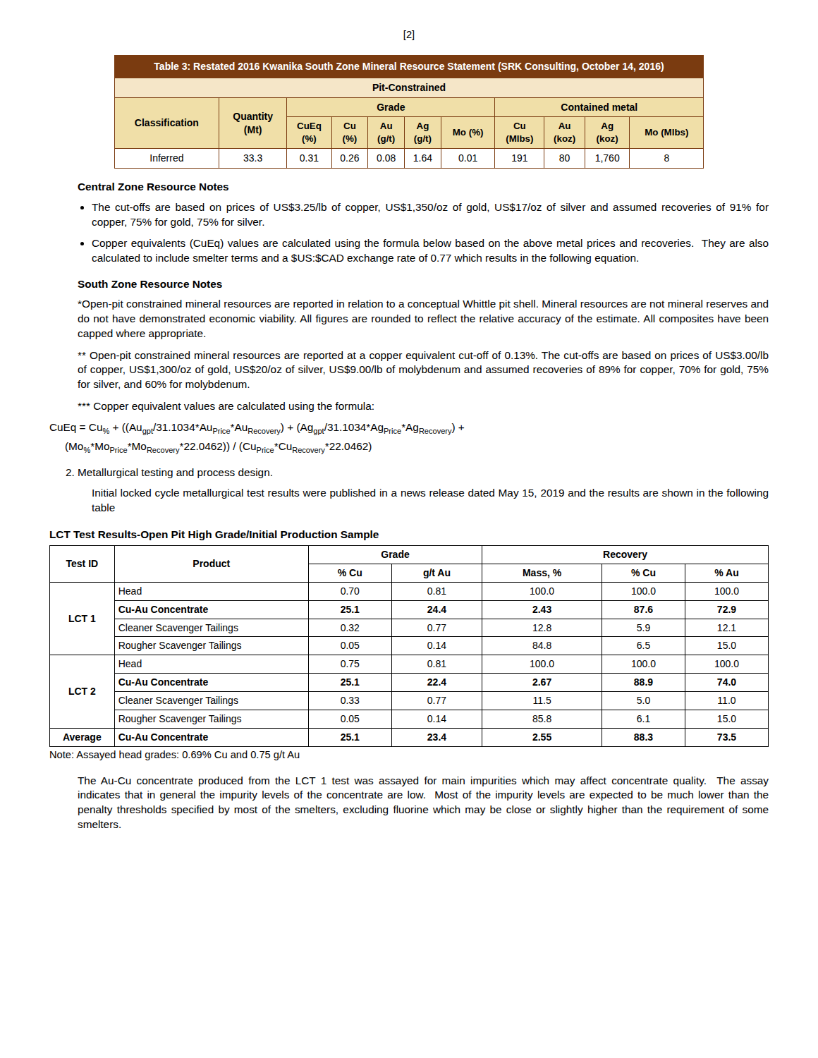[2]
| Table 3: Restated 2016 Kwanika South Zone Mineral Resource Statement (SRK Consulting, October 14, 2016) |
| --- |
| Pit-Constrained |
| Classification | Quantity (Mt) | Grade | Contained metal |
| CuEq (%) | Cu (%) | Au (g/t) | Ag (g/t) | Mo (%) | Cu (Mlbs) | Au (koz) | Ag (koz) | Mo (Mlbs) |
| Inferred | 33.3 | 0.31 | 0.26 | 0.08 | 1.64 | 0.01 | 191 | 80 | 1,760 | 8 |
Central Zone Resource Notes
The cut-offs are based on prices of US$3.25/lb of copper, US$1,350/oz of gold, US$17/oz of silver and assumed recoveries of 91% for copper, 75% for gold, 75% for silver.
Copper equivalents (CuEq) values are calculated using the formula below based on the above metal prices and recoveries. They are also calculated to include smelter terms and a $US:$CAD exchange rate of 0.77 which results in the following equation.
South Zone Resource Notes
*Open-pit constrained mineral resources are reported in relation to a conceptual Whittle pit shell. Mineral resources are not mineral reserves and do not have demonstrated economic viability. All figures are rounded to reflect the relative accuracy of the estimate. All composites have been capped where appropriate.
** Open-pit constrained mineral resources are reported at a copper equivalent cut-off of 0.13%. The cut-offs are based on prices of US$3.00/lb of copper, US$1,300/oz of gold, US$20/oz of silver, US$9.00/lb of molybdenum and assumed recoveries of 89% for copper, 70% for gold, 75% for silver, and 60% for molybdenum.
*** Copper equivalent values are calculated using the formula:
CuEq = Cu% + ((Augpt/31.1034*AuPrice*AuRecovery) + (Aggpt/31.1034*AgPrice*AgRecovery) +
(Mo%*MoPrice*MoRecovery*22.0462)) / (CuPrice*CuRecovery*22.0462)
Metallurgical testing and process design.
Initial locked cycle metallurgical test results were published in a news release dated May 15, 2019 and the results are shown in the following table
LCT Test Results-Open Pit High Grade/Initial Production Sample
| Test ID | Product | Grade | Recovery |
| --- | --- | --- | --- |
| % Cu | g/t Au | Mass, % | % Cu | % Au |
| LCT 1 | Head | 0.70 | 0.81 | 100.0 | 100.0 | 100.0 |
| Cu-Au Concentrate | 25.1 | 24.4 | 2.43 | 87.6 | 72.9 |
| Cleaner Scavenger Tailings | 0.32 | 0.77 | 12.8 | 5.9 | 12.1 |
| Rougher Scavenger Tailings | 0.05 | 0.14 | 84.8 | 6.5 | 15.0 |
| LCT 2 | Head | 0.75 | 0.81 | 100.0 | 100.0 | 100.0 |
| Cu-Au Concentrate | 25.1 | 22.4 | 2.67 | 88.9 | 74.0 |
| Cleaner Scavenger Tailings | 0.33 | 0.77 | 11.5 | 5.0 | 11.0 |
| Rougher Scavenger Tailings | 0.05 | 0.14 | 85.8 | 6.1 | 15.0 |
| Average | Cu-Au Concentrate | 25.1 | 23.4 | 2.55 | 88.3 | 73.5 |
Note: Assayed head grades: 0.69% Cu and 0.75 g/t Au
The Au-Cu concentrate produced from the LCT 1 test was assayed for main impurities which may affect concentrate quality. The assay indicates that in general the impurity levels of the concentrate are low. Most of the impurity levels are expected to be much lower than the penalty thresholds specified by most of the smelters, excluding fluorine which may be close or slightly higher than the requirement of some smelters.